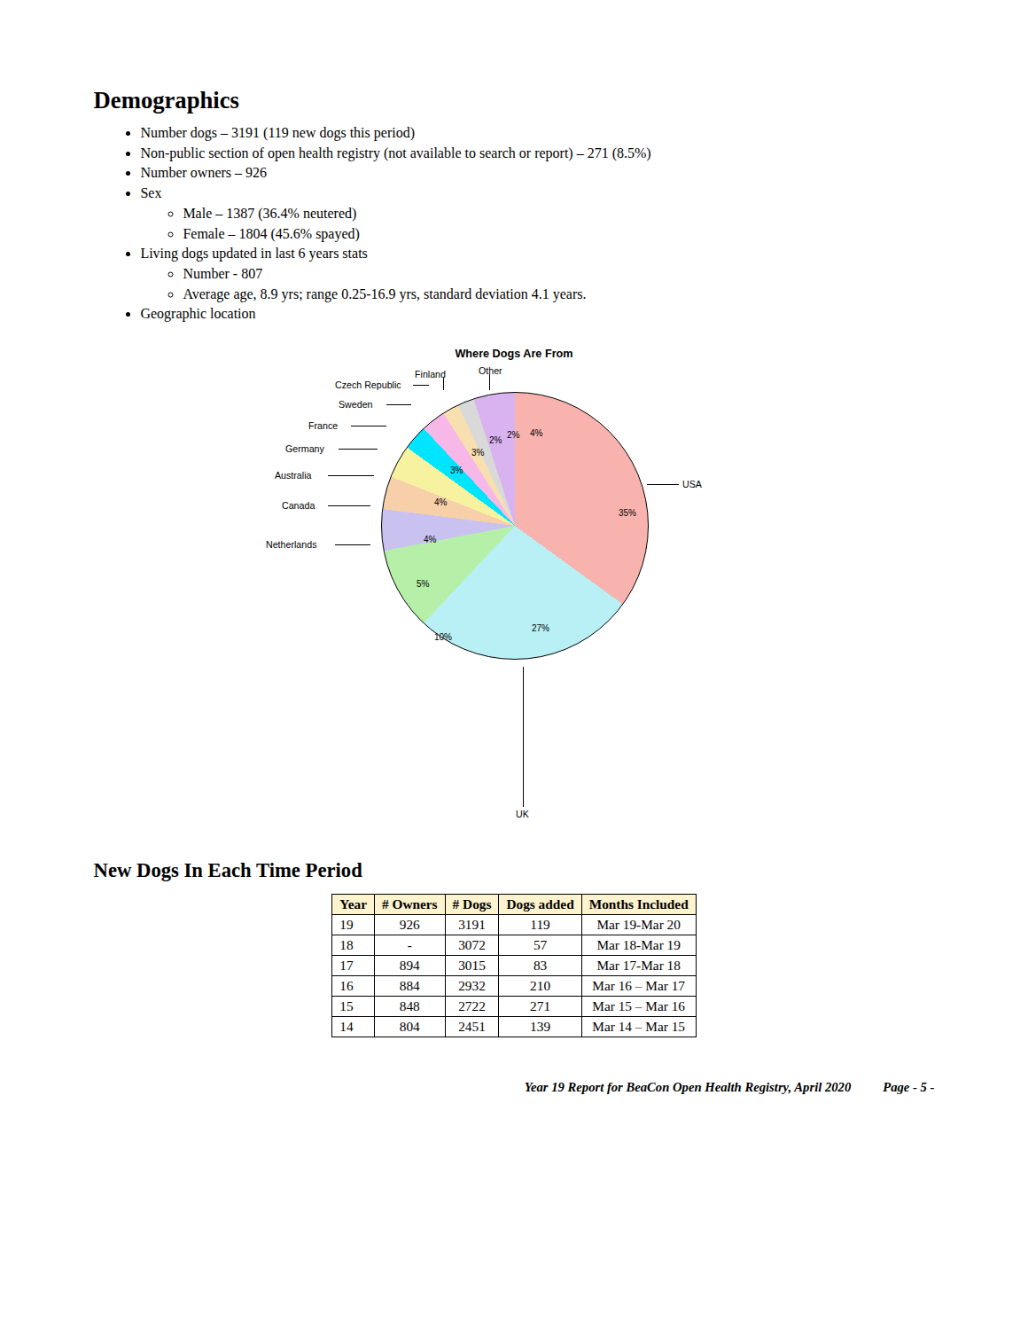Demographics
Number dogs – 3191 (119 new dogs this period)
Non-public section of open health registry (not available to search or report) – 271 (8.5%)
Number owners – 926
Sex
Male – 1387 (36.4% neutered)
Female – 1804 (45.6% spayed)
Living dogs updated in last 6 years stats
Number - 807
Average age, 8.9 yrs; range 0.25-16.9 yrs, standard deviation 4.1 years.
Geographic location
Where Dogs Are From
Netherlands Canada Australia Germany France Sweden Czech Republic Finland Other USA UK 35% 27% 10% 5% 4% 4% 3% 3% 2% 2% 4%
New Dogs In Each Time Period
| Year | # Owners | # Dogs | Dogs added | Months Included |
| --- | --- | --- | --- | --- |
| 19 | 926 | 3191 | 119 | Mar 19-Mar 20 |
| 18 | - | 3072 | 57 | Mar 18-Mar 19 |
| 17 | 894 | 3015 | 83 | Mar 17-Mar 18 |
| 16 | 884 | 2932 | 210 | Mar 16 – Mar 17 |
| 15 | 848 | 2722 | 271 | Mar 15 – Mar 16 |
| 14 | 804 | 2451 | 139 | Mar 14 – Mar 15 |
Year 19 Report for BeaCon Open Health Registry, April 2020 Page - 5 -